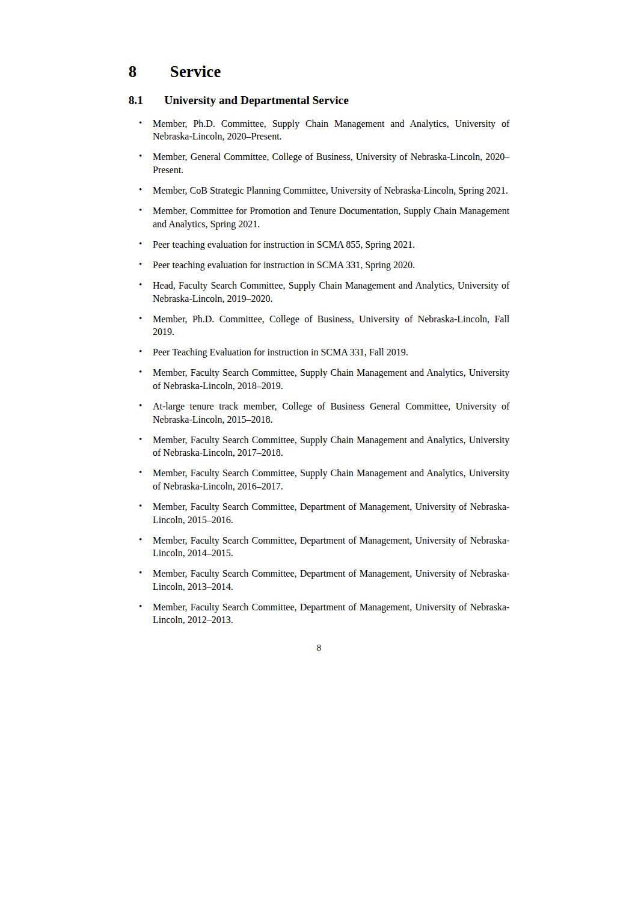8 Service
8.1 University and Departmental Service
Member, Ph.D. Committee, Supply Chain Management and Analytics, University of Nebraska-Lincoln, 2020–Present.
Member, General Committee, College of Business, University of Nebraska-Lincoln, 2020–Present.
Member, CoB Strategic Planning Committee, University of Nebraska-Lincoln, Spring 2021.
Member, Committee for Promotion and Tenure Documentation, Supply Chain Management and Analytics, Spring 2021.
Peer teaching evaluation for instruction in SCMA 855, Spring 2021.
Peer teaching evaluation for instruction in SCMA 331, Spring 2020.
Head, Faculty Search Committee, Supply Chain Management and Analytics, University of Nebraska-Lincoln, 2019–2020.
Member, Ph.D. Committee, College of Business, University of Nebraska-Lincoln, Fall 2019.
Peer Teaching Evaluation for instruction in SCMA 331, Fall 2019.
Member, Faculty Search Committee, Supply Chain Management and Analytics, University of Nebraska-Lincoln, 2018–2019.
At-large tenure track member, College of Business General Committee, University of Nebraska-Lincoln, 2015–2018.
Member, Faculty Search Committee, Supply Chain Management and Analytics, University of Nebraska-Lincoln, 2017–2018.
Member, Faculty Search Committee, Supply Chain Management and Analytics, University of Nebraska-Lincoln, 2016–2017.
Member, Faculty Search Committee, Department of Management, University of Nebraska-Lincoln, 2015–2016.
Member, Faculty Search Committee, Department of Management, University of Nebraska-Lincoln, 2014–2015.
Member, Faculty Search Committee, Department of Management, University of Nebraska-Lincoln, 2013–2014.
Member, Faculty Search Committee, Department of Management, University of Nebraska-Lincoln, 2012–2013.
8